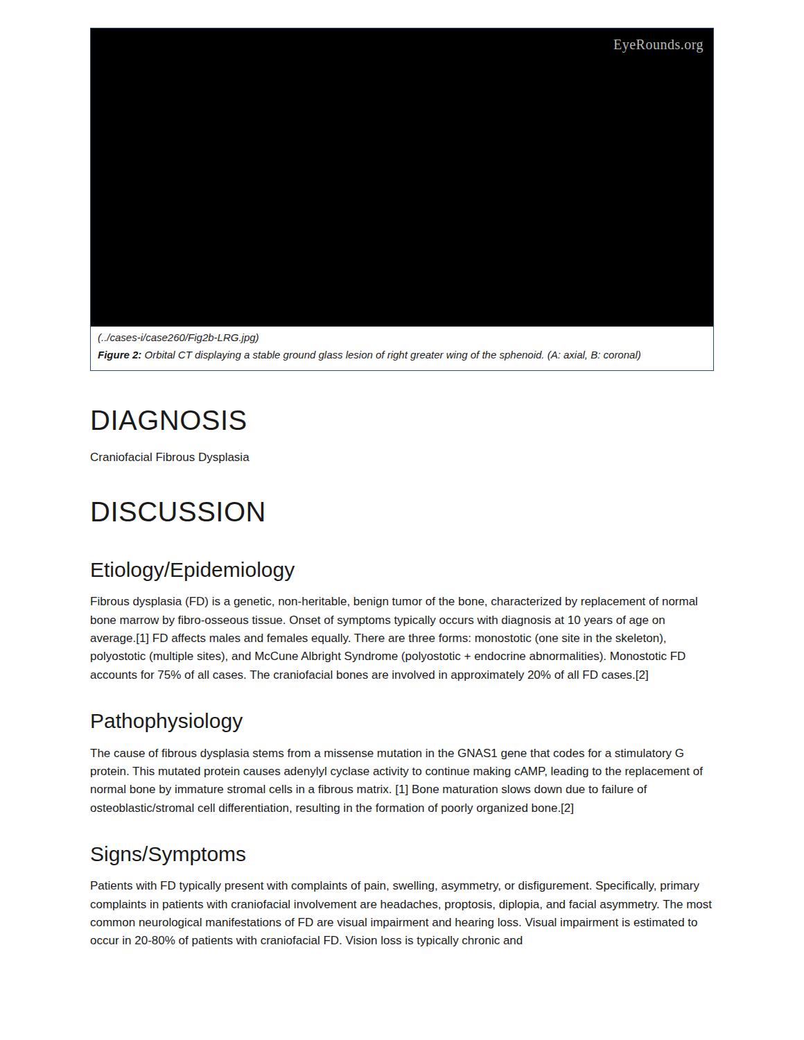EyeRounds.org
(../cases-i/case260/Fig2b-LRG.jpg)
Figure 2: Orbital CT displaying a stable ground glass lesion of right greater wing of the sphenoid. (A: axial, B: coronal)
DIAGNOSIS
Craniofacial Fibrous Dysplasia
DISCUSSION
Etiology/Epidemiology
Fibrous dysplasia (FD) is a genetic, non-heritable, benign tumor of the bone, characterized by replacement of normal bone marrow by fibro-osseous tissue. Onset of symptoms typically occurs with diagnosis at 10 years of age on average.[1] FD affects males and females equally. There are three forms: monostotic (one site in the skeleton), polyostotic (multiple sites), and McCune Albright Syndrome (polyostotic + endocrine abnormalities). Monostotic FD accounts for 75% of all cases. The craniofacial bones are involved in approximately 20% of all FD cases.[2]
Pathophysiology
The cause of fibrous dysplasia stems from a missense mutation in the GNAS1 gene that codes for a stimulatory G protein. This mutated protein causes adenylyl cyclase activity to continue making cAMP, leading to the replacement of normal bone by immature stromal cells in a fibrous matrix. [1] Bone maturation slows down due to failure of osteoblastic/stromal cell differentiation, resulting in the formation of poorly organized bone.[2]
Signs/Symptoms
Patients with FD typically present with complaints of pain, swelling, asymmetry, or disfigurement. Specifically, primary complaints in patients with craniofacial involvement are headaches, proptosis, diplopia, and facial asymmetry. The most common neurological manifestations of FD are visual impairment and hearing loss. Visual impairment is estimated to occur in 20-80% of patients with craniofacial FD. Vision loss is typically chronic and